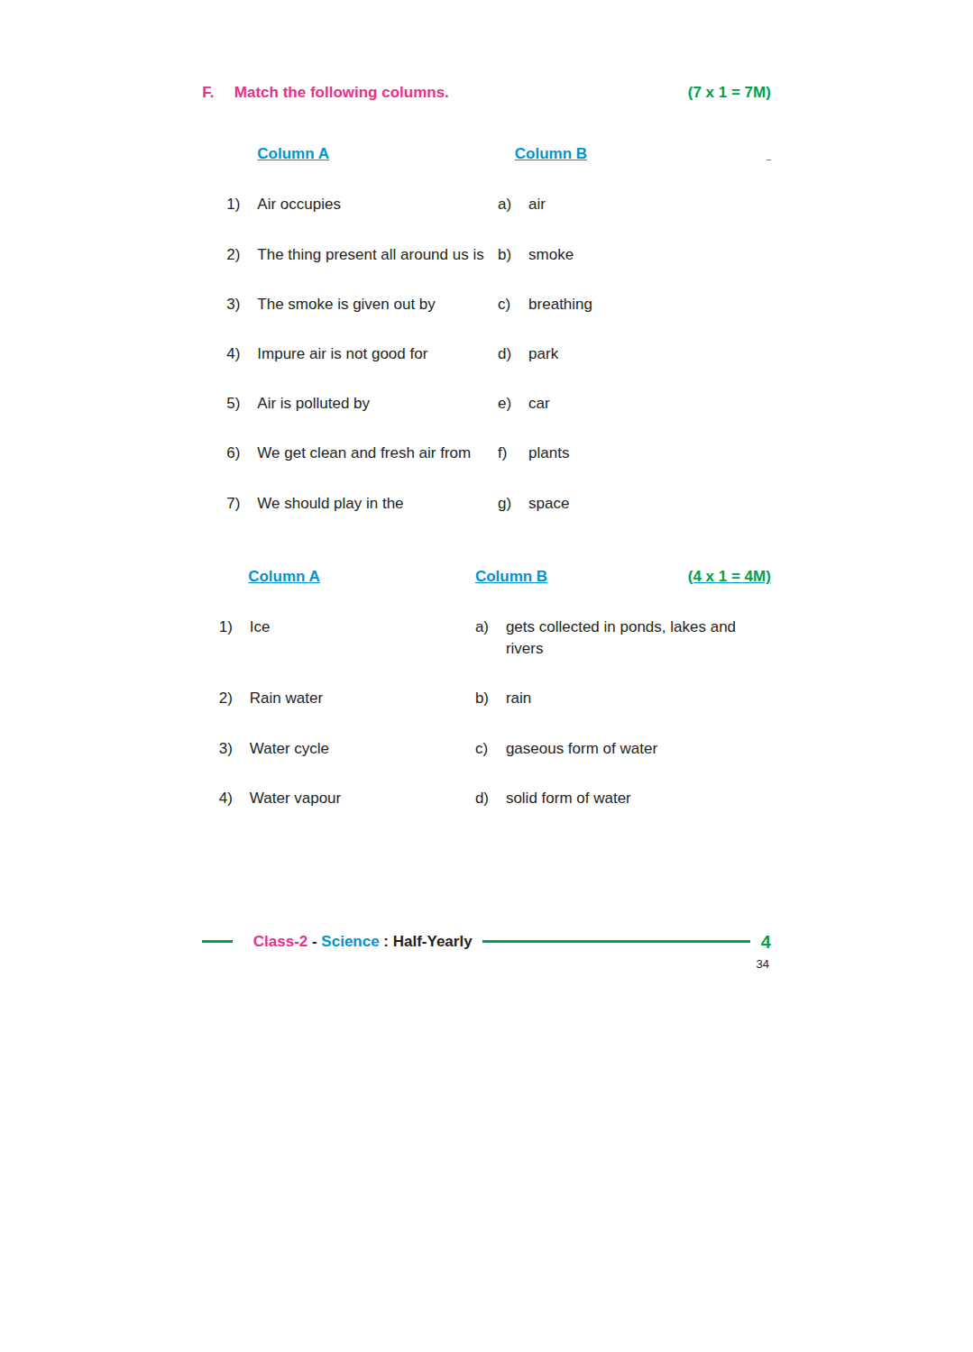F. Match the following columns. (7 x 1 = 7M)
Column A Column B
1) Air occupies
a) air
2) The thing present all around us is
b) smoke
3) The smoke is given out by
c) breathing
4) Impure air is not good for
d) park
5) Air is polluted by
e) car
6) We get clean and fresh air from
f) plants
7) We should play in the
g) space
Column A Column B (4 x 1 = 4M)
1) Ice
a) gets collected in ponds, lakes and rivers
2) Rain water
b) rain
3) Water cycle
c) gaseous form of water
4) Water vapour
d) solid form of water
Class-2 - Science : Half-Yearly 4
34